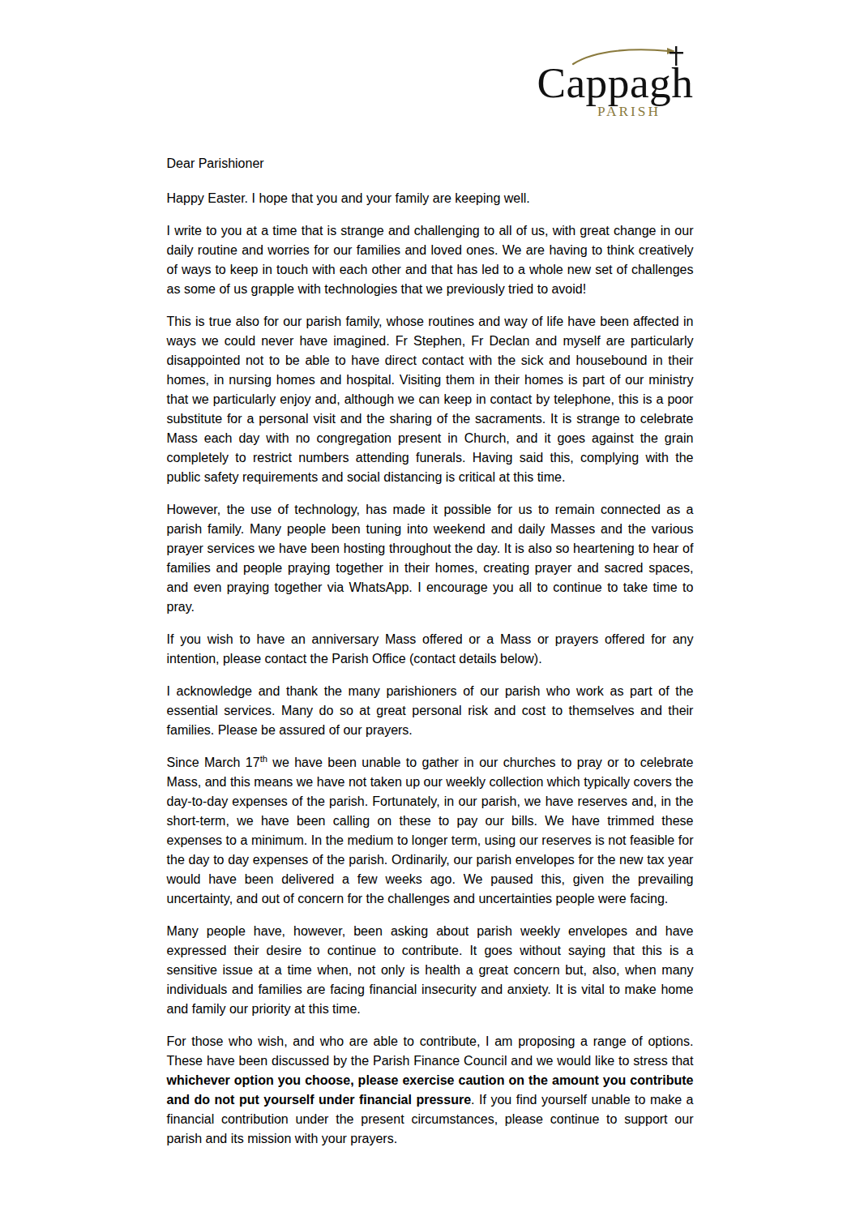Cappagh PARISH
Dear Parishioner
Happy Easter. I hope that you and your family are keeping well.
I write to you at a time that is strange and challenging to all of us, with great change in our daily routine and worries for our families and loved ones. We are having to think creatively of ways to keep in touch with each other and that has led to a whole new set of challenges as some of us grapple with technologies that we previously tried to avoid!
This is true also for our parish family, whose routines and way of life have been affected in ways we could never have imagined. Fr Stephen, Fr Declan and myself are particularly disappointed not to be able to have direct contact with the sick and housebound in their homes, in nursing homes and hospital. Visiting them in their homes is part of our ministry that we particularly enjoy and, although we can keep in contact by telephone, this is a poor substitute for a personal visit and the sharing of the sacraments. It is strange to celebrate Mass each day with no congregation present in Church, and it goes against the grain completely to restrict numbers attending funerals. Having said this, complying with the public safety requirements and social distancing is critical at this time.
However, the use of technology, has made it possible for us to remain connected as a parish family. Many people been tuning into weekend and daily Masses and the various prayer services we have been hosting throughout the day. It is also so heartening to hear of families and people praying together in their homes, creating prayer and sacred spaces, and even praying together via WhatsApp. I encourage you all to continue to take time to pray.
If you wish to have an anniversary Mass offered or a Mass or prayers offered for any intention, please contact the Parish Office (contact details below).
I acknowledge and thank the many parishioners of our parish who work as part of the essential services. Many do so at great personal risk and cost to themselves and their families. Please be assured of our prayers.
Since March 17th we have been unable to gather in our churches to pray or to celebrate Mass, and this means we have not taken up our weekly collection which typically covers the day-to-day expenses of the parish. Fortunately, in our parish, we have reserves and, in the short-term, we have been calling on these to pay our bills. We have trimmed these expenses to a minimum. In the medium to longer term, using our reserves is not feasible for the day to day expenses of the parish. Ordinarily, our parish envelopes for the new tax year would have been delivered a few weeks ago. We paused this, given the prevailing uncertainty, and out of concern for the challenges and uncertainties people were facing.
Many people have, however, been asking about parish weekly envelopes and have expressed their desire to continue to contribute. It goes without saying that this is a sensitive issue at a time when, not only is health a great concern but, also, when many individuals and families are facing financial insecurity and anxiety. It is vital to make home and family our priority at this time.
For those who wish, and who are able to contribute, I am proposing a range of options. These have been discussed by the Parish Finance Council and we would like to stress that whichever option you choose, please exercise caution on the amount you contribute and do not put yourself under financial pressure. If you find yourself unable to make a financial contribution under the present circumstances, please continue to support our parish and its mission with your prayers.